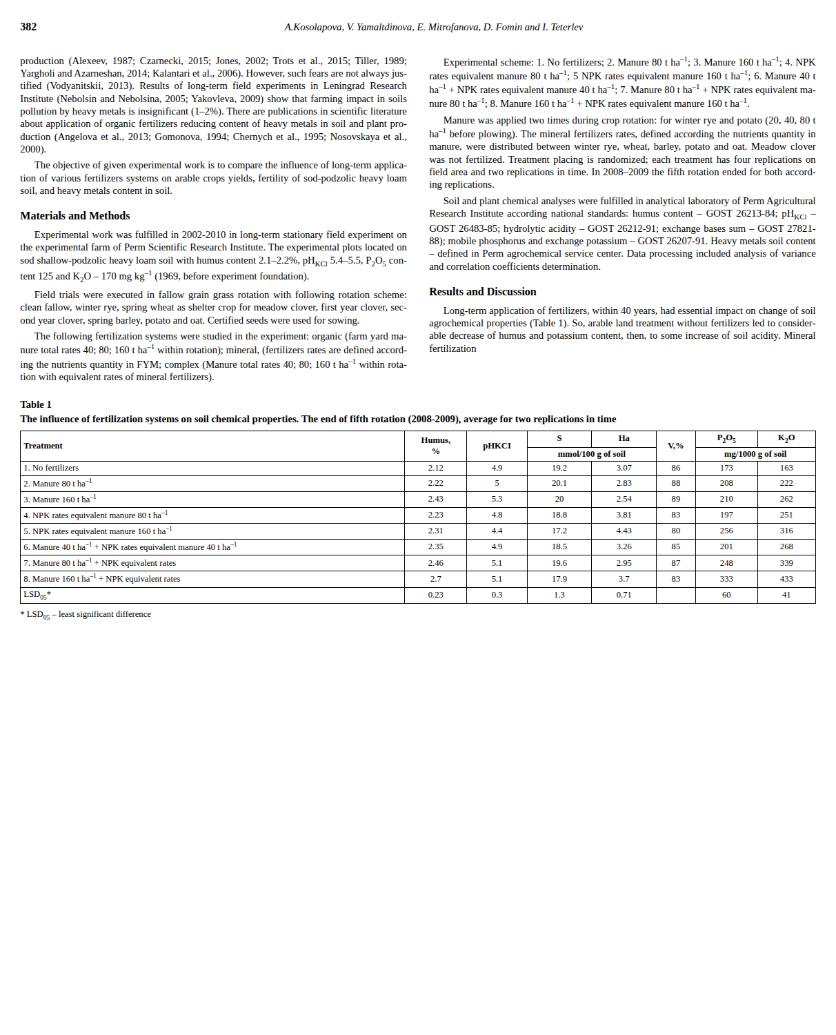382 A.Kosolapova, V. Yamaltdinova, E. Mitrofanova, D. Fomin and I. Teterlev
production (Alexeev, 1987; Czarnecki, 2015; Jones, 2002; Trots et al., 2015; Tiller, 1989; Yargholi and Azarneshan, 2014; Kalantari et al., 2006). However, such fears are not always justified (Vodyanitskii, 2013). Results of long-term field experiments in Leningrad Research Institute (Nebolsin and Nebolsina, 2005; Yakovleva, 2009) show that farming impact in soils pollution by heavy metals is insignificant (1–2%). There are publications in scientific literature about application of organic fertilizers reducing content of heavy metals in soil and plant production (Angelova et al., 2013; Gomonova, 1994; Chernych et al., 1995; Nosovskaya et al., 2000).
The objective of given experimental work is to compare the influence of long-term application of various fertilizers systems on arable crops yields, fertility of sod-podzolic heavy loam soil, and heavy metals content in soil.
Materials and Methods
Experimental work was fulfilled in 2002-2010 in long-term stationary field experiment on the experimental farm of Perm Scientific Research Institute. The experimental plots located on sod shallow-podzolic heavy loam soil with humus content 2.1–2.2%, pHKCl 5.4–5.5, P2O5 content 125 and K2O – 170 mg kg–1 (1969, before experiment foundation).
Field trials were executed in fallow grain grass rotation with following rotation scheme: clean fallow, winter rye, spring wheat as shelter crop for meadow clover, first year clover, second year clover, spring barley, potato and oat. Certified seeds were used for sowing.
The following fertilization systems were studied in the experiment: organic (farm yard manure total rates 40; 80; 160 t ha–1 within rotation); mineral, (fertilizers rates are defined according the nutrients quantity in FYM; complex (Manure total rates 40; 80; 160 t ha–1 within rotation with equivalent rates of mineral fertilizers).
Experimental scheme: 1. No fertilizers; 2. Manure 80 t ha–1; 3. Manure 160 t ha–1; 4. NPK rates equivalent manure 80 t ha–1; 5 NPK rates equivalent manure 160 t ha–1; 6. Manure 40 t ha–1 + NPK rates equivalent manure 40 t ha–1; 7. Manure 80 t ha–1 + NPK rates equivalent manure 80 t ha–1; 8. Manure 160 t ha–1 + NPK rates equivalent manure 160 t ha–1.
Manure was applied two times during crop rotation: for winter rye and potato (20, 40, 80 t ha–1 before plowing). The mineral fertilizers rates, defined according the nutrients quantity in manure, were distributed between winter rye, wheat, barley, potato and oat. Meadow clover was not fertilized. Treatment placing is randomized; each treatment has four replications on field area and two replications in time. In 2008–2009 the fifth rotation ended for both according replications.
Soil and plant chemical analyses were fulfilled in analytical laboratory of Perm Agricultural Research Institute according national standards: humus content – GOST 26213-84; pHKCl – GOST 26483-85; hydrolytic acidity – GOST 26212-91; exchange bases sum – GOST 27821-88); mobile phosphorus and exchange potassium – GOST 26207-91. Heavy metals soil content – defined in Perm agrochemical service center. Data processing included analysis of variance and correlation coefficients determination.
Results and Discussion
Long-term application of fertilizers, within 40 years, had essential impact on change of soil agrochemical properties (Table 1). So, arable land treatment without fertilizers led to considerable decrease of humus and potassium content, then, to some increase of soil acidity. Mineral fertilization
Table 1
The influence of fertilization systems on soil chemical properties. The end of fifth rotation (2008-2009), average for two replications in time
| Treatment | Humus, % | pHKCI | S | Ha | V,% | P 2 O 5 | K 2 O |
| --- | --- | --- | --- | --- | --- | --- | --- |
| mmol/100 g of soil | mg/1000 g of soil |
| 1. No fertilizers | 2.12 | 4.9 | 19.2 | 3.07 | 86 | 173 | 163 |
| 2. Manure 80 t ha –1 | 2.22 | 5 | 20.1 | 2.83 | 88 | 208 | 222 |
| 3. Manure 160 t ha –1 | 2.43 | 5.3 | 20 | 2.54 | 89 | 210 | 262 |
| 4. NPK rates equivalent manure 80 t ha –1 | 2.23 | 4.8 | 18.8 | 3.81 | 83 | 197 | 251 |
| 5. NPK rates equivalent manure 160 t ha –1 | 2.31 | 4.4 | 17.2 | 4.43 | 80 | 256 | 316 |
| 6. Manure 40 t ha –1 + NPK rates equivalent manure 40 t ha –1 | 2.35 | 4.9 | 18.5 | 3.26 | 85 | 201 | 268 |
| 7. Manure 80 t ha –1 + NPK equivalent rates | 2.46 | 5.1 | 19.6 | 2.95 | 87 | 248 | 339 |
| 8. Manure 160 t ha –1 + NPK equivalent rates | 2.7 | 5.1 | 17.9 | 3.7 | 83 | 333 | 433 |
| LSD 05 * | 0.23 | 0.3 | 1.3 | 0.71 | | 60 | 41 |
* LSD05 – least significant difference